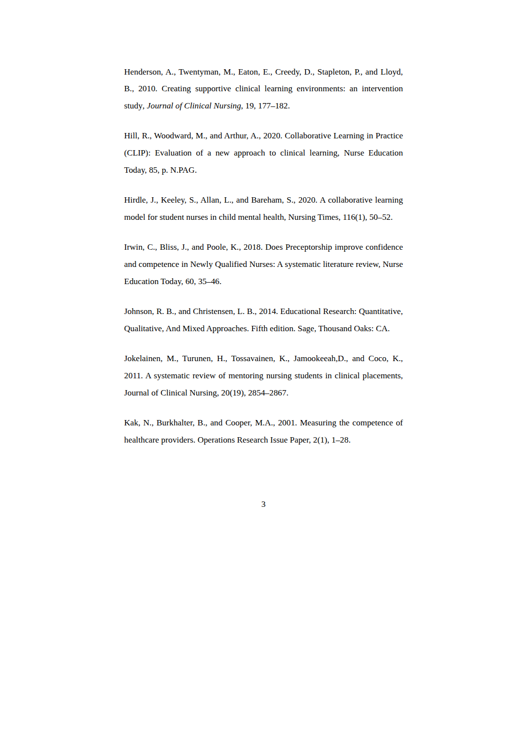Henderson, A., Twentyman, M., Eaton, E., Creedy, D., Stapleton, P., and Lloyd, B., 2010. Creating supportive clinical learning environments: an intervention study, Journal of Clinical Nursing, 19, 177–182.
Hill, R., Woodward, M., and Arthur, A., 2020. Collaborative Learning in Practice (CLIP): Evaluation of a new approach to clinical learning, Nurse Education Today, 85, p. N.PAG.
Hirdle, J., Keeley, S., Allan, L., and Bareham, S., 2020. A collaborative learning model for student nurses in child mental health, Nursing Times, 116(1), 50–52.
Irwin, C., Bliss, J., and Poole, K., 2018. Does Preceptorship improve confidence and competence in Newly Qualified Nurses: A systematic literature review, Nurse Education Today, 60, 35–46.
Johnson, R. B., and Christensen, L. B., 2014. Educational Research: Quantitative, Qualitative, And Mixed Approaches. Fifth edition. Sage, Thousand Oaks: CA.
Jokelainen, M., Turunen, H., Tossavainen, K., Jamookeeah,D., and Coco, K., 2011. A systematic review of mentoring nursing students in clinical placements, Journal of Clinical Nursing, 20(19), 2854–2867.
Kak, N., Burkhalter, B., and Cooper, M.A., 2001. Measuring the competence of healthcare providers. Operations Research Issue Paper, 2(1), 1–28.
3